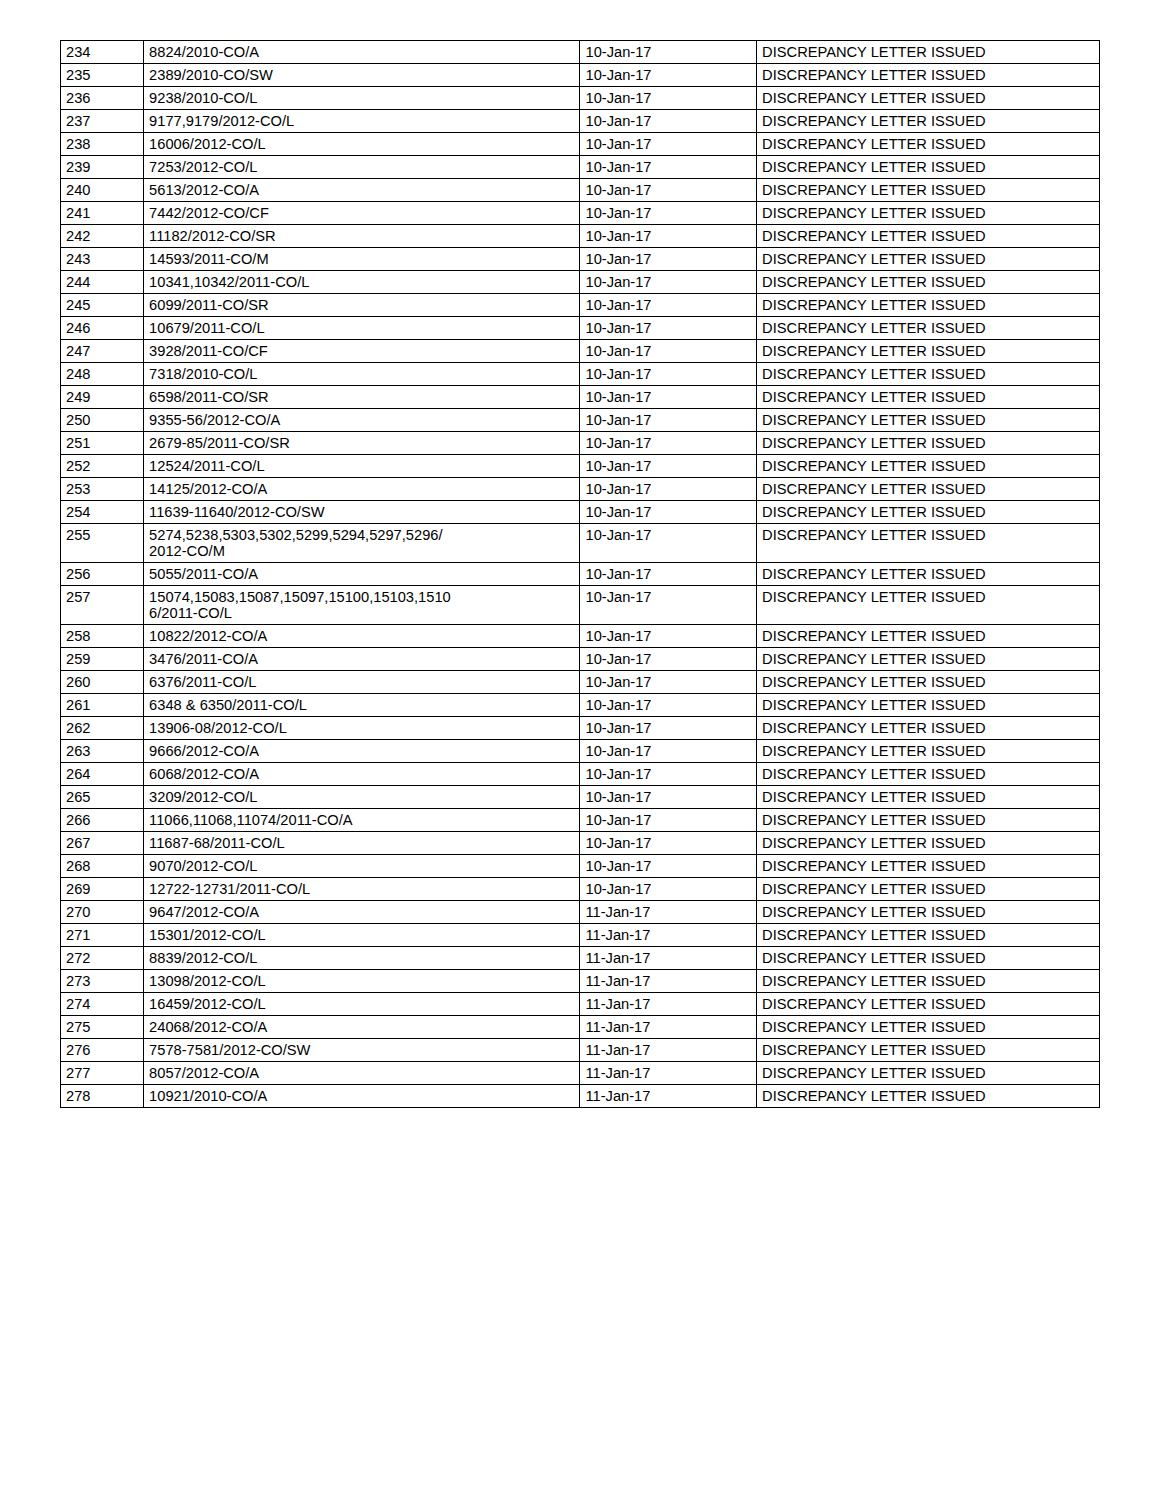| 234 | 8824/2010-CO/A | 10-Jan-17 | DISCREPANCY LETTER ISSUED |
| 235 | 2389/2010-CO/SW | 10-Jan-17 | DISCREPANCY LETTER ISSUED |
| 236 | 9238/2010-CO/L | 10-Jan-17 | DISCREPANCY LETTER ISSUED |
| 237 | 9177,9179/2012-CO/L | 10-Jan-17 | DISCREPANCY LETTER ISSUED |
| 238 | 16006/2012-CO/L | 10-Jan-17 | DISCREPANCY LETTER ISSUED |
| 239 | 7253/2012-CO/L | 10-Jan-17 | DISCREPANCY LETTER ISSUED |
| 240 | 5613/2012-CO/A | 10-Jan-17 | DISCREPANCY LETTER ISSUED |
| 241 | 7442/2012-CO/CF | 10-Jan-17 | DISCREPANCY LETTER ISSUED |
| 242 | 11182/2012-CO/SR | 10-Jan-17 | DISCREPANCY LETTER ISSUED |
| 243 | 14593/2011-CO/M | 10-Jan-17 | DISCREPANCY LETTER ISSUED |
| 244 | 10341,10342/2011-CO/L | 10-Jan-17 | DISCREPANCY LETTER ISSUED |
| 245 | 6099/2011-CO/SR | 10-Jan-17 | DISCREPANCY LETTER ISSUED |
| 246 | 10679/2011-CO/L | 10-Jan-17 | DISCREPANCY LETTER ISSUED |
| 247 | 3928/2011-CO/CF | 10-Jan-17 | DISCREPANCY LETTER ISSUED |
| 248 | 7318/2010-CO/L | 10-Jan-17 | DISCREPANCY LETTER ISSUED |
| 249 | 6598/2011-CO/SR | 10-Jan-17 | DISCREPANCY LETTER ISSUED |
| 250 | 9355-56/2012-CO/A | 10-Jan-17 | DISCREPANCY LETTER ISSUED |
| 251 | 2679-85/2011-CO/SR | 10-Jan-17 | DISCREPANCY LETTER ISSUED |
| 252 | 12524/2011-CO/L | 10-Jan-17 | DISCREPANCY LETTER ISSUED |
| 253 | 14125/2012-CO/A | 10-Jan-17 | DISCREPANCY LETTER ISSUED |
| 254 | 11639-11640/2012-CO/SW | 10-Jan-17 | DISCREPANCY LETTER ISSUED |
| 255 | 5274,5238,5303,5302,5299,5294,5297,5296/ 2012-CO/M | 10-Jan-17 | DISCREPANCY LETTER ISSUED |
| 256 | 5055/2011-CO/A | 10-Jan-17 | DISCREPANCY LETTER ISSUED |
| 257 | 15074,15083,15087,15097,15100,15103,1510 6/2011-CO/L | 10-Jan-17 | DISCREPANCY LETTER ISSUED |
| 258 | 10822/2012-CO/A | 10-Jan-17 | DISCREPANCY LETTER ISSUED |
| 259 | 3476/2011-CO/A | 10-Jan-17 | DISCREPANCY LETTER ISSUED |
| 260 | 6376/2011-CO/L | 10-Jan-17 | DISCREPANCY LETTER ISSUED |
| 261 | 6348 & 6350/2011-CO/L | 10-Jan-17 | DISCREPANCY LETTER ISSUED |
| 262 | 13906-08/2012-CO/L | 10-Jan-17 | DISCREPANCY LETTER ISSUED |
| 263 | 9666/2012-CO/A | 10-Jan-17 | DISCREPANCY LETTER ISSUED |
| 264 | 6068/2012-CO/A | 10-Jan-17 | DISCREPANCY LETTER ISSUED |
| 265 | 3209/2012-CO/L | 10-Jan-17 | DISCREPANCY LETTER ISSUED |
| 266 | 11066,11068,11074/2011-CO/A | 10-Jan-17 | DISCREPANCY LETTER ISSUED |
| 267 | 11687-68/2011-CO/L | 10-Jan-17 | DISCREPANCY LETTER ISSUED |
| 268 | 9070/2012-CO/L | 10-Jan-17 | DISCREPANCY LETTER ISSUED |
| 269 | 12722-12731/2011-CO/L | 10-Jan-17 | DISCREPANCY LETTER ISSUED |
| 270 | 9647/2012-CO/A | 11-Jan-17 | DISCREPANCY LETTER ISSUED |
| 271 | 15301/2012-CO/L | 11-Jan-17 | DISCREPANCY LETTER ISSUED |
| 272 | 8839/2012-CO/L | 11-Jan-17 | DISCREPANCY LETTER ISSUED |
| 273 | 13098/2012-CO/L | 11-Jan-17 | DISCREPANCY LETTER ISSUED |
| 274 | 16459/2012-CO/L | 11-Jan-17 | DISCREPANCY LETTER ISSUED |
| 275 | 24068/2012-CO/A | 11-Jan-17 | DISCREPANCY LETTER ISSUED |
| 276 | 7578-7581/2012-CO/SW | 11-Jan-17 | DISCREPANCY LETTER ISSUED |
| 277 | 8057/2012-CO/A | 11-Jan-17 | DISCREPANCY LETTER ISSUED |
| 278 | 10921/2010-CO/A | 11-Jan-17 | DISCREPANCY LETTER ISSUED |